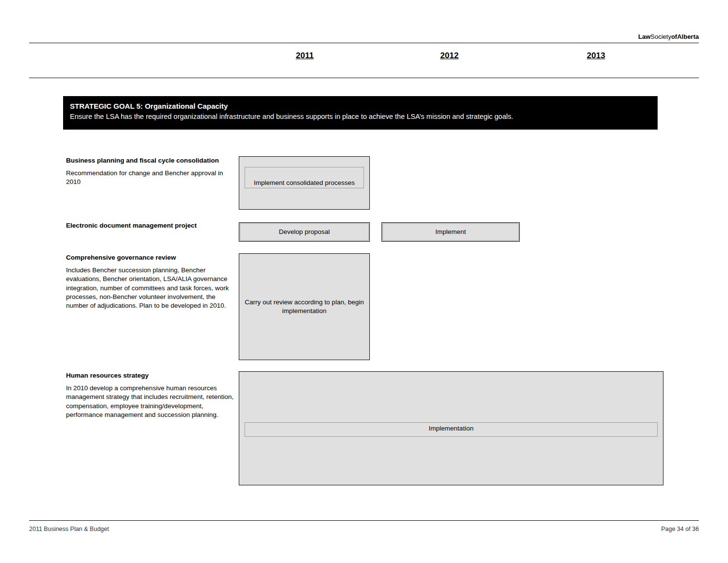LawSocietyofAlberta
2011
2012
2013
STRATEGIC GOAL 5: Organizational Capacity
Ensure the LSA has the required organizational infrastructure and business supports in place to achieve the LSA’s mission and strategic goals.
Business planning and fiscal cycle consolidation
Recommendation for change and Bencher approval in 2010
Implement consolidated processes
Electronic document management project
Develop proposal
Implement
Comprehensive governance review
Includes Bencher succession planning, Bencher evaluations, Bencher orientation, LSA/ALIA governance integration, number of committees and task forces, work processes, non-Bencher volunteer involvement, the number of adjudications. Plan to be developed in 2010.
Carry out review according to plan, begin implementation
Human resources strategy
In 2010 develop a comprehensive human resources management strategy that includes recruitment, retention, compensation, employee training/development, performance management and succession planning.
Implementation
2011 Business Plan & Budget
Page 34 of 36